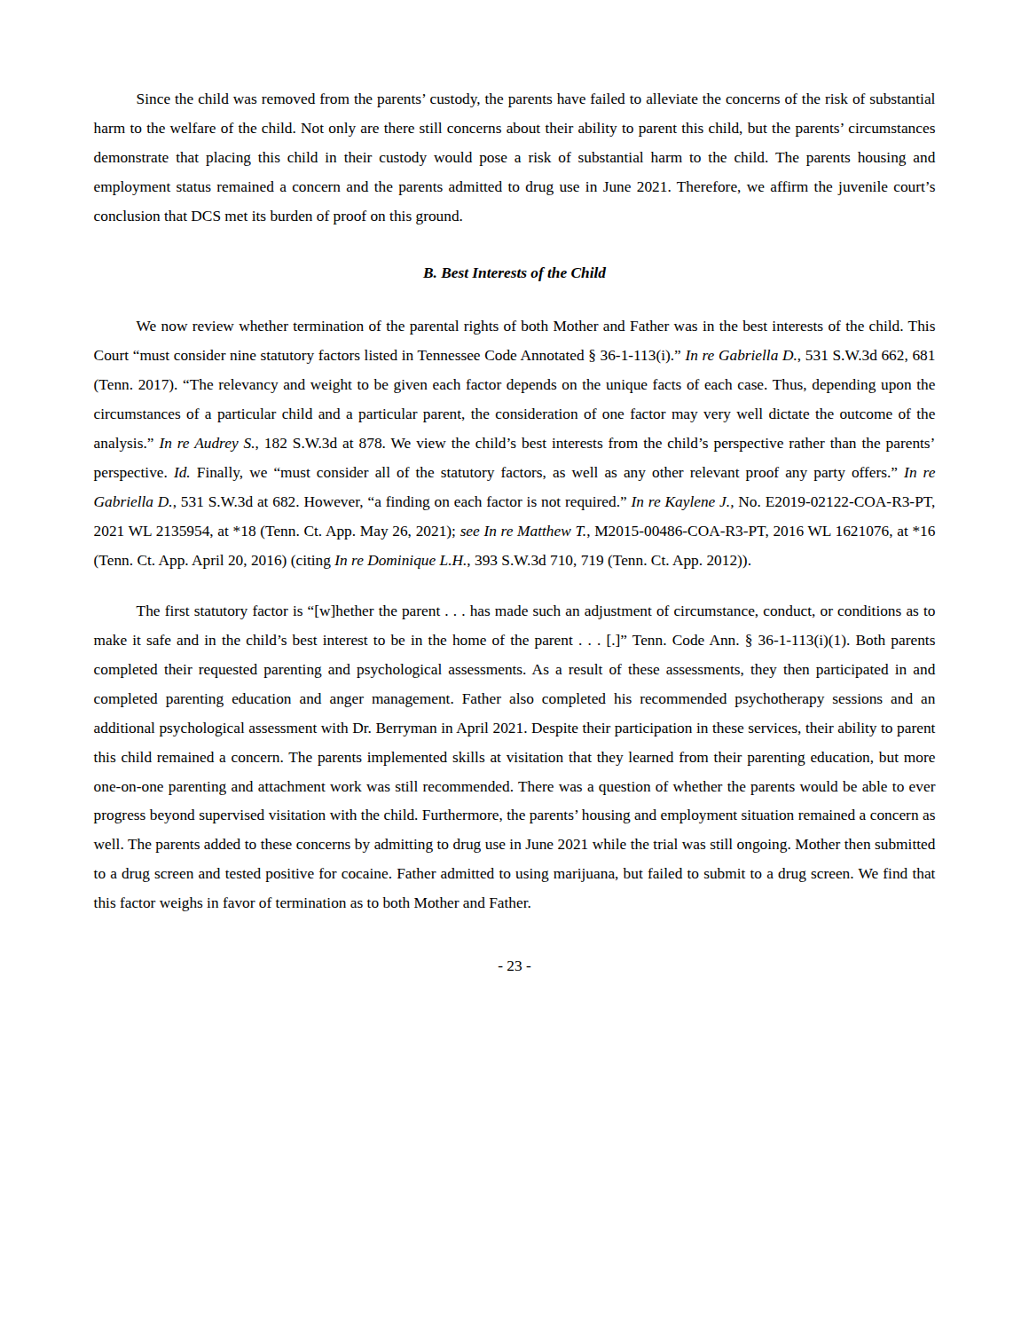Since the child was removed from the parents’ custody, the parents have failed to alleviate the concerns of the risk of substantial harm to the welfare of the child. Not only are there still concerns about their ability to parent this child, but the parents’ circumstances demonstrate that placing this child in their custody would pose a risk of substantial harm to the child. The parents housing and employment status remained a concern and the parents admitted to drug use in June 2021. Therefore, we affirm the juvenile court’s conclusion that DCS met its burden of proof on this ground.
B. Best Interests of the Child
We now review whether termination of the parental rights of both Mother and Father was in the best interests of the child. This Court “must consider nine statutory factors listed in Tennessee Code Annotated § 36-1-113(i).” In re Gabriella D., 531 S.W.3d 662, 681 (Tenn. 2017). “The relevancy and weight to be given each factor depends on the unique facts of each case. Thus, depending upon the circumstances of a particular child and a particular parent, the consideration of one factor may very well dictate the outcome of the analysis.” In re Audrey S., 182 S.W.3d at 878. We view the child’s best interests from the child’s perspective rather than the parents’ perspective. Id. Finally, we “must consider all of the statutory factors, as well as any other relevant proof any party offers.” In re Gabriella D., 531 S.W.3d at 682. However, “a finding on each factor is not required.” In re Kaylene J., No. E2019-02122-COA-R3-PT, 2021 WL 2135954, at *18 (Tenn. Ct. App. May 26, 2021); see In re Matthew T., M2015-00486-COA-R3-PT, 2016 WL 1621076, at *16 (Tenn. Ct. App. April 20, 2016) (citing In re Dominique L.H., 393 S.W.3d 710, 719 (Tenn. Ct. App. 2012)).
The first statutory factor is “[w]hether the parent . . . has made such an adjustment of circumstance, conduct, or conditions as to make it safe and in the child’s best interest to be in the home of the parent . . . [.]” Tenn. Code Ann. § 36-1-113(i)(1). Both parents completed their requested parenting and psychological assessments. As a result of these assessments, they then participated in and completed parenting education and anger management. Father also completed his recommended psychotherapy sessions and an additional psychological assessment with Dr. Berryman in April 2021. Despite their participation in these services, their ability to parent this child remained a concern. The parents implemented skills at visitation that they learned from their parenting education, but more one-on-one parenting and attachment work was still recommended. There was a question of whether the parents would be able to ever progress beyond supervised visitation with the child. Furthermore, the parents’ housing and employment situation remained a concern as well. The parents added to these concerns by admitting to drug use in June 2021 while the trial was still ongoing. Mother then submitted to a drug screen and tested positive for cocaine. Father admitted to using marijuana, but failed to submit to a drug screen. We find that this factor weighs in favor of termination as to both Mother and Father.
- 23 -